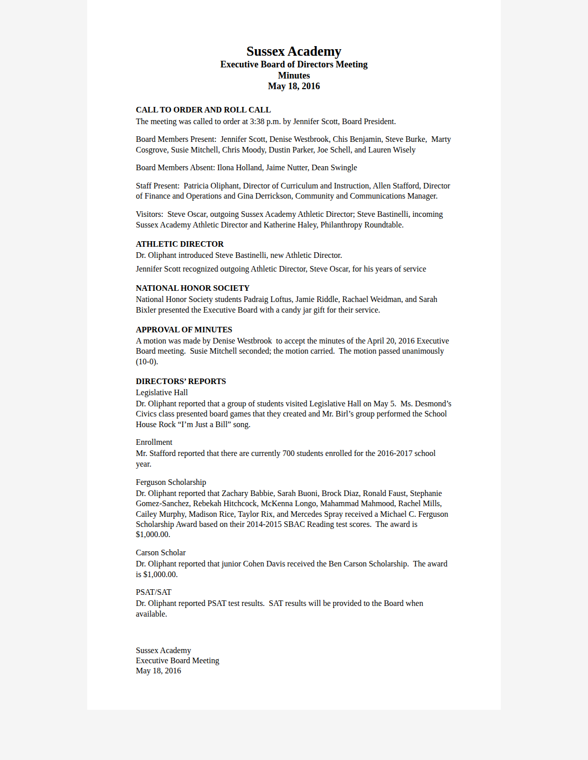Sussex Academy
Executive Board of Directors Meeting
Minutes
May 18, 2016
Call to Order and Roll Call
The meeting was called to order at 3:38 p.m. by Jennifer Scott, Board President.
Board Members Present: Jennifer Scott, Denise Westbrook, Chis Benjamin, Steve Burke, Marty Cosgrove, Susie Mitchell, Chris Moody, Dustin Parker, Joe Schell, and Lauren Wisely
Board Members Absent: Ilona Holland, Jaime Nutter, Dean Swingle
Staff Present: Patricia Oliphant, Director of Curriculum and Instruction, Allen Stafford, Director of Finance and Operations and Gina Derrickson, Community and Communications Manager.
Visitors: Steve Oscar, outgoing Sussex Academy Athletic Director; Steve Bastinelli, incoming Sussex Academy Athletic Director and Katherine Haley, Philanthropy Roundtable.
Athletic Director
Dr. Oliphant introduced Steve Bastinelli, new Athletic Director.
Jennifer Scott recognized outgoing Athletic Director, Steve Oscar, for his years of service
National Honor Society
National Honor Society students Padraig Loftus, Jamie Riddle, Rachael Weidman, and Sarah Bixler presented the Executive Board with a candy jar gift for their service.
Approval of Minutes
A motion was made by Denise Westbrook to accept the minutes of the April 20, 2016 Executive Board meeting. Susie Mitchell seconded; the motion carried. The motion passed unanimously (10-0).
Directors’ Reports
Legislative Hall
Dr. Oliphant reported that a group of students visited Legislative Hall on May 5. Ms. Desmond’s Civics class presented board games that they created and Mr. Birl’s group performed the School House Rock “I’m Just a Bill” song.
Enrollment
Mr. Stafford reported that there are currently 700 students enrolled for the 2016-2017 school year.
Ferguson Scholarship
Dr. Oliphant reported that Zachary Babbie, Sarah Buoni, Brock Diaz, Ronald Faust, Stephanie Gomez-Sanchez, Rebekah Hitchcock, McKenna Longo, Mahammad Mahmood, Rachel Mills, Cailey Murphy, Madison Rice, Taylor Rix, and Mercedes Spray received a Michael C. Ferguson Scholarship Award based on their 2014-2015 SBAC Reading test scores. The award is $1,000.00.
Carson Scholar
Dr. Oliphant reported that junior Cohen Davis received the Ben Carson Scholarship. The award is $1,000.00.
PSAT/SAT
Dr. Oliphant reported PSAT test results. SAT results will be provided to the Board when available.
Sussex Academy
Executive Board Meeting
May 18, 2016